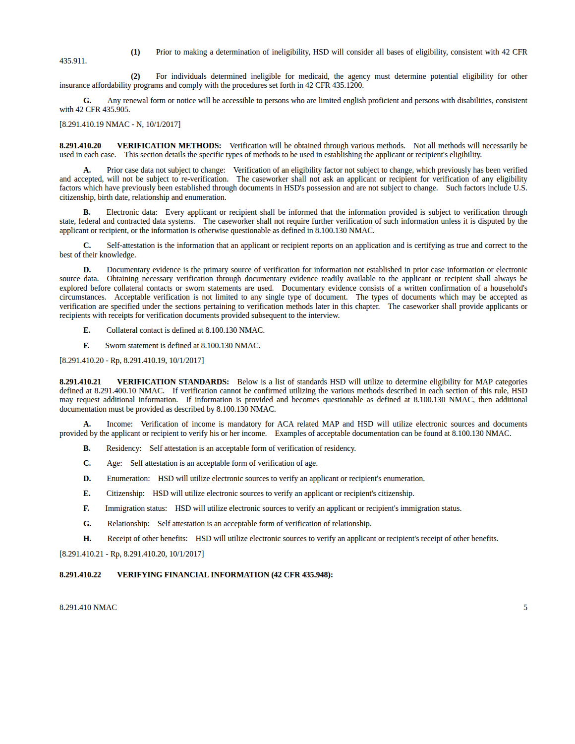(1)  Prior to making a determination of ineligibility, HSD will consider all bases of eligibility, consistent with 42 CFR 435.911.
(2)  For individuals determined ineligible for medicaid, the agency must determine potential eligibility for other insurance affordability programs and comply with the procedures set forth in 42 CFR 435.1200.
G.  Any renewal form or notice will be accessible to persons who are limited english proficient and persons with disabilities, consistent with 42 CFR 435.905.
[8.291.410.19 NMAC - N, 10/1/2017]
8.291.410.20  VERIFICATION METHODS: Verification will be obtained through various methods. Not all methods will necessarily be used in each case. This section details the specific types of methods to be used in establishing the applicant or recipient's eligibility.
A.  Prior case data not subject to change: Verification of an eligibility factor not subject to change, which previously has been verified and accepted, will not be subject to re-verification. The caseworker shall not ask an applicant or recipient for verification of any eligibility factors which have previously been established through documents in HSD's possession and are not subject to change. Such factors include U.S. citizenship, birth date, relationship and enumeration.
B.  Electronic data: Every applicant or recipient shall be informed that the information provided is subject to verification through state, federal and contracted data systems. The caseworker shall not require further verification of such information unless it is disputed by the applicant or recipient, or the information is otherwise questionable as defined in 8.100.130 NMAC.
C.  Self-attestation is the information that an applicant or recipient reports on an application and is certifying as true and correct to the best of their knowledge.
D.  Documentary evidence is the primary source of verification for information not established in prior case information or electronic source data. Obtaining necessary verification through documentary evidence readily available to the applicant or recipient shall always be explored before collateral contacts or sworn statements are used. Documentary evidence consists of a written confirmation of a household's circumstances. Acceptable verification is not limited to any single type of document. The types of documents which may be accepted as verification are specified under the sections pertaining to verification methods later in this chapter. The caseworker shall provide applicants or recipients with receipts for verification documents provided subsequent to the interview.
E.  Collateral contact is defined at 8.100.130 NMAC.
F.  Sworn statement is defined at 8.100.130 NMAC.
[8.291.410.20 - Rp, 8.291.410.19, 10/1/2017]
8.291.410.21  VERIFICATION STANDARDS: Below is a list of standards HSD will utilize to determine eligibility for MAP categories defined at 8.291.400.10 NMAC. If verification cannot be confirmed utilizing the various methods described in each section of this rule, HSD may request additional information. If information is provided and becomes questionable as defined at 8.100.130 NMAC, then additional documentation must be provided as described by 8.100.130 NMAC.
A.  Income: Verification of income is mandatory for ACA related MAP and HSD will utilize electronic sources and documents provided by the applicant or recipient to verify his or her income. Examples of acceptable documentation can be found at 8.100.130 NMAC.
B.  Residency: Self attestation is an acceptable form of verification of residency.
C.  Age: Self attestation is an acceptable form of verification of age.
D.  Enumeration: HSD will utilize electronic sources to verify an applicant or recipient's enumeration.
E.  Citizenship: HSD will utilize electronic sources to verify an applicant or recipient's citizenship.
F.  Immigration status: HSD will utilize electronic sources to verify an applicant or recipient's immigration status.
G.  Relationship: Self attestation is an acceptable form of verification of relationship.
H.  Receipt of other benefits: HSD will utilize electronic sources to verify an applicant or recipient's receipt of other benefits.
[8.291.410.21 - Rp, 8.291.410.20, 10/1/2017]
8.291.410.22  VERIFYING FINANCIAL INFORMATION (42 CFR 435.948):
8.291.410 NMAC 5